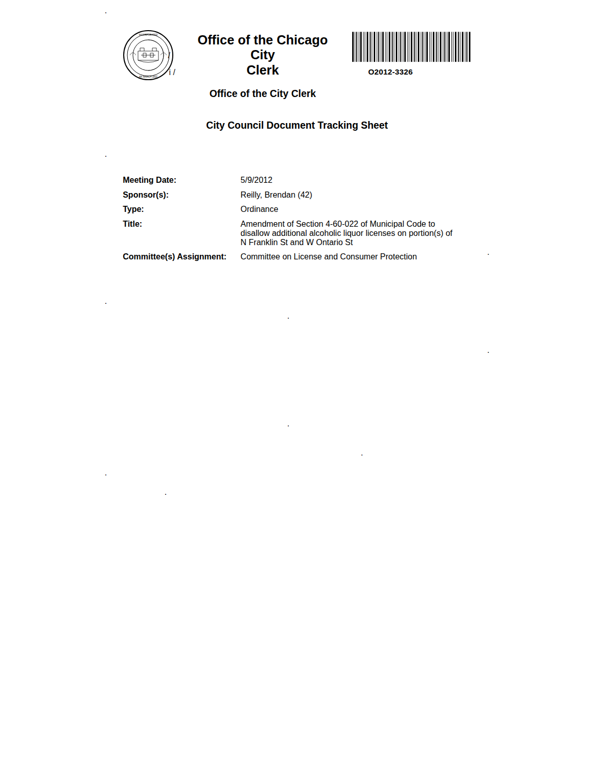/ i /
INCORPORATED 4th MARCH 1837
Office of the Chicago City
Clerk
Office of the City Clerk
O2012-3326
City Council Document Tracking Sheet
| Meeting Date: | 5/9/2012 |
| Sponsor(s): | Reilly, Brendan (42) |
| Type: | Ordinance |
| Title: | Amendment of Section 4-60-022 of Municipal Code to disallow additional alcoholic liquor licenses on portion(s) of N Franklin St and W Ontario St |
| Committee(s) Assignment: | Committee on License and Consumer Protection |
. . . . . . . . . .